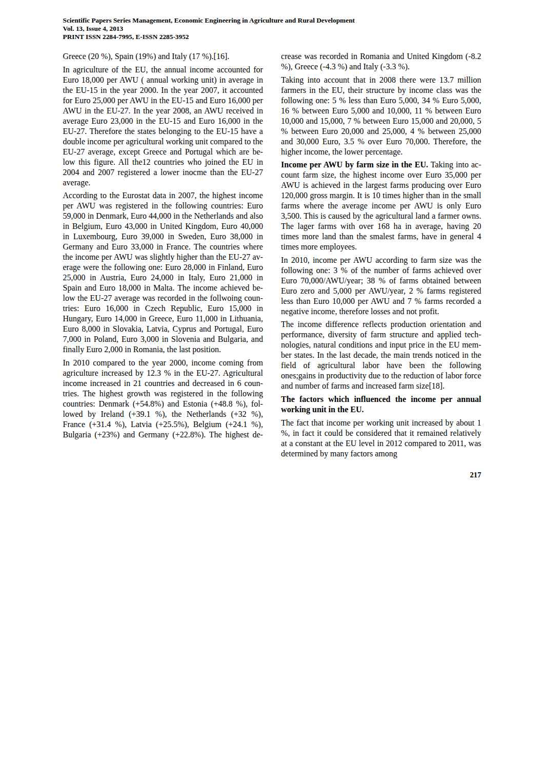Scientific Papers Series Management, Economic Engineering in Agriculture and Rural Development
Vol. 13, Issue 4, 2013
PRINT ISSN 2284-7995, E-ISSN 2285-3952
Greece (20 %), Spain (19%) and Italy (17 %).[16].
In agriculture of the EU, the annual income accounted for Euro 18,000 per AWU ( annual working unit) in average in the EU-15 in the year 2000. In the year 2007, it accounted for Euro 25,000 per AWU in the EU-15 and Euro 16,000 per AWU in the EU-27. In the year 2008, an AWU received in average Euro 23,000 in the EU-15 and Euro 16,000 in the EU-27. Therefore the states belonging to the EU-15 have a double income per agricultural working unit compared to the EU-27 average, except Greece and Portugal which are below this figure. All the12 countries who joined the EU in 2004 and 2007 registered a lower inocme than the EU-27 average.
According to the Eurostat data in 2007, the highest income per AWU was registered in the following countries: Euro 59,000 in Denmark, Euro 44,000 in the Netherlands and also in Belgium, Euro 43,000 in United Kingdom, Euro 40,000 in Luxembourg, Euro 39,000 in Sweden, Euro 38,000 in Germany and Euro 33,000 in France. The countries where the income per AWU was slightly higher than the EU-27 average were the following one: Euro 28,000 in Finland, Euro 25,000 in Austria, Euro 24,000 in Italy, Euro 21,000 in Spain and Euro 18,000 in Malta. The income achieved below the EU-27 average was recorded in the follwoing countries: Euro 16,000 in Czech Republic, Euro 15,000 in Hungary, Euro 14,000 in Greece, Euro 11,000 in Lithuania, Euro 8,000 in Slovakia, Latvia, Cyprus and Portugal, Euro 7,000 in Poland, Euro 3,000 in Slovenia and Bulgaria, and finally Euro 2,000 in Romania, the last position.
In 2010 compared to the year 2000, income coming from agriculture increased by 12.3 % in the EU-27. Agricultural income increased in 21 countries and decreased in 6 countries. The highest growth was registered in the following countries: Denmark (+54.8%) and Estonia (+48.8 %), followed by Ireland (+39.1 %), the Netherlands (+32 %), France (+31.4 %), Latvia (+25.5%), Belgium (+24.1 %), Bulgaria (+23%) and Germany (+22.8%). The highest decrease was recorded in Romania and United Kingdom (-8.2 %), Greece (-4.3 %) and Italy (-3.3 %).
Taking into account that in 2008 there were 13.7 million farmers in the EU, their structure by income class was the following one: 5 % less than Euro 5,000, 34 % Euro 5,000, 16 % between Euro 5,000 and 10,000, 11 % between Euro 10,000 and 15,000, 7 % between Euro 15,000 and 20,000, 5 % between Euro 20,000 and 25,000, 4 % between 25,000 and 30,000 Euro, 3.5 % over Euro 70,000. Therefore, the higher income, the lower percentage.
Income per AWU by farm size in the EU. Taking into account farm size, the highest income over Euro 35,000 per AWU is achieved in the largest farms producing over Euro 120,000 gross margin. It is 10 times higher than in the small farms where the average income per AWU is only Euro 3,500. This is caused by the agricultural land a farmer owns. The lager farms with over 168 ha in average, having 20 times more land than the smalest farms, have in general 4 times more employees.
In 2010, income per AWU according to farm size was the following one: 3 % of the number of farms achieved over Euro 70,000/AWU/year; 38 % of farms obtained between Euro zero and 5,000 per AWU/year, 2 % farms registered less than Euro 10,000 per AWU and 7 % farms recorded a negative income, therefore losses and not profit.
The income difference reflects production orientation and performance, diversity of farm structure and applied technologies, natural conditions and input price in the EU member states. In the last decade, the main trends noticed in the field of agricultural labor have been the following ones;gains in productivity due to the reduction of labor force and number of farms and increased farm size[18].
The factors which influenced the income per annual working unit in the EU.
The fact that income per working unit increased by about 1 %, in fact it could be considered that it remained relatively at a constant at the EU level in 2012 compared to 2011, was determined by many factors among
217